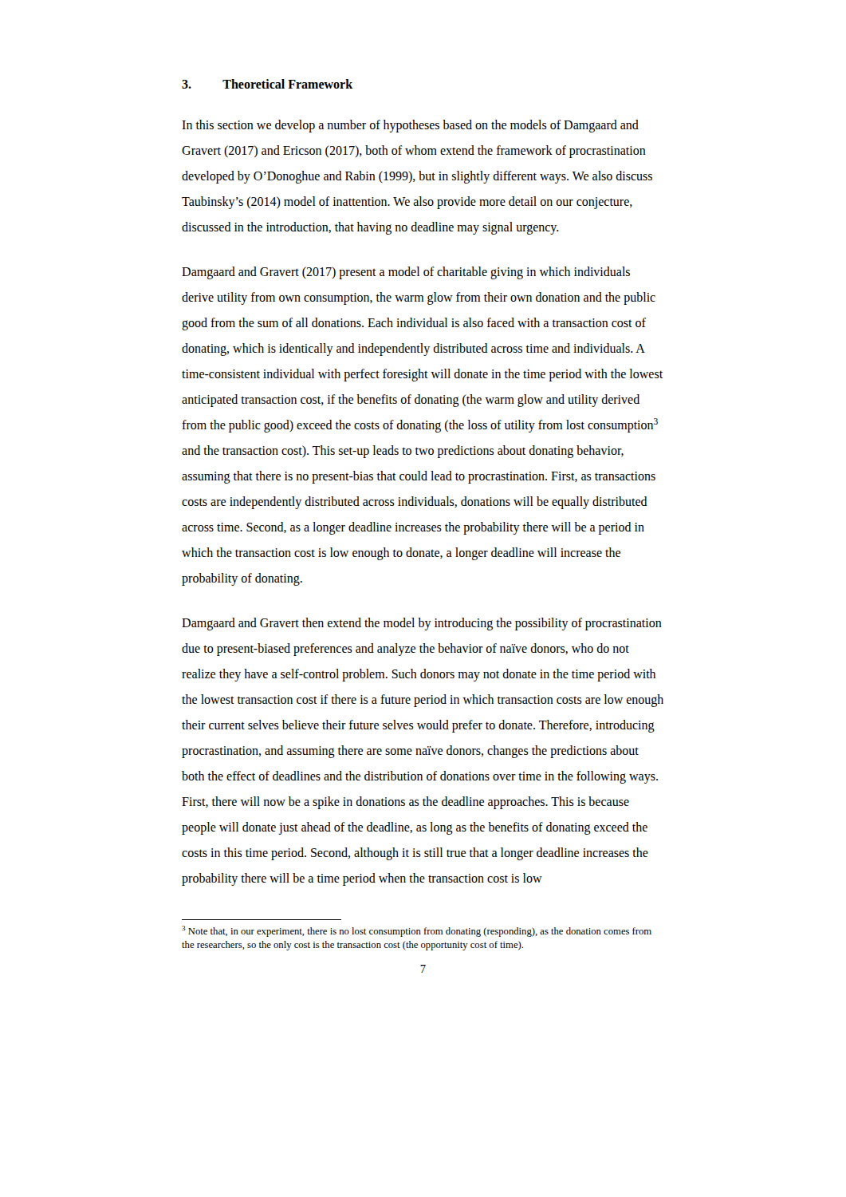3. Theoretical Framework
In this section we develop a number of hypotheses based on the models of Damgaard and Gravert (2017) and Ericson (2017), both of whom extend the framework of procrastination developed by O’Donoghue and Rabin (1999), but in slightly different ways. We also discuss Taubinsky’s (2014) model of inattention. We also provide more detail on our conjecture, discussed in the introduction, that having no deadline may signal urgency.
Damgaard and Gravert (2017) present a model of charitable giving in which individuals derive utility from own consumption, the warm glow from their own donation and the public good from the sum of all donations. Each individual is also faced with a transaction cost of donating, which is identically and independently distributed across time and individuals. A time-consistent individual with perfect foresight will donate in the time period with the lowest anticipated transaction cost, if the benefits of donating (the warm glow and utility derived from the public good) exceed the costs of donating (the loss of utility from lost consumption3 and the transaction cost). This set-up leads to two predictions about donating behavior, assuming that there is no present-bias that could lead to procrastination. First, as transactions costs are independently distributed across individuals, donations will be equally distributed across time. Second, as a longer deadline increases the probability there will be a period in which the transaction cost is low enough to donate, a longer deadline will increase the probability of donating.
Damgaard and Gravert then extend the model by introducing the possibility of procrastination due to present-biased preferences and analyze the behavior of naïve donors, who do not realize they have a self-control problem. Such donors may not donate in the time period with the lowest transaction cost if there is a future period in which transaction costs are low enough their current selves believe their future selves would prefer to donate. Therefore, introducing procrastination, and assuming there are some naïve donors, changes the predictions about both the effect of deadlines and the distribution of donations over time in the following ways. First, there will now be a spike in donations as the deadline approaches. This is because people will donate just ahead of the deadline, as long as the benefits of donating exceed the costs in this time period. Second, although it is still true that a longer deadline increases the probability there will be a time period when the transaction cost is low
3 Note that, in our experiment, there is no lost consumption from donating (responding), as the donation comes from the researchers, so the only cost is the transaction cost (the opportunity cost of time).
7